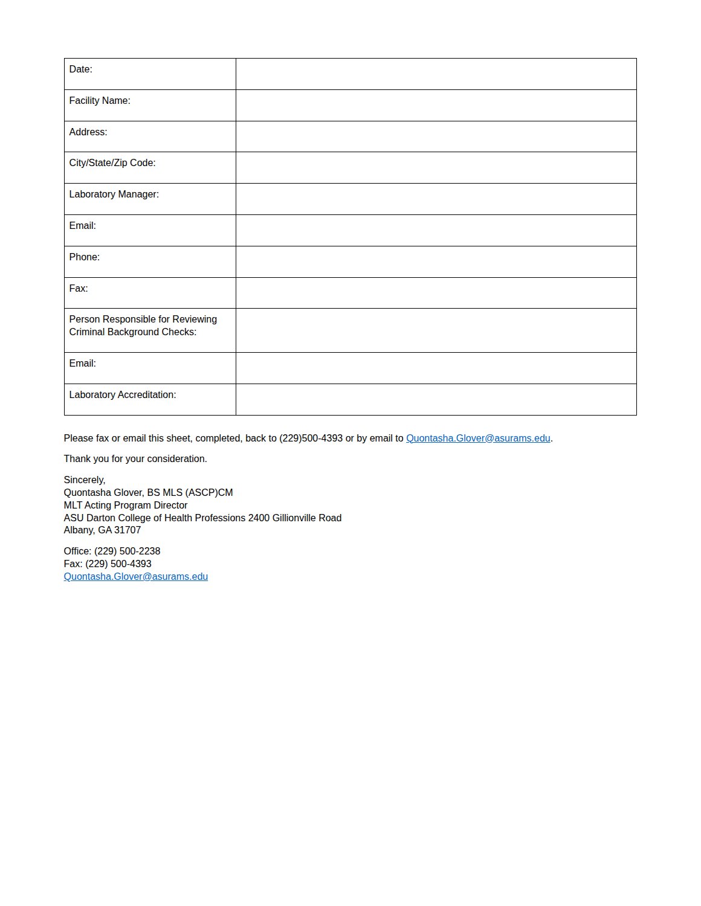| Date: | |
| Facility Name: | |
| Address: | |
| City/State/Zip Code: | |
| Laboratory Manager: | |
| Email: | |
| Phone: | |
| Fax: | |
| Person Responsible for Reviewing Criminal Background Checks: | |
| Email: | |
| Laboratory Accreditation: | |
Please fax or email this sheet, completed, back to (229)500-4393 or by email to Quontasha.Glover@asurams.edu.
Thank you for your consideration.
Sincerely,
Quontasha Glover, BS MLS (ASCP)CM
MLT Acting Program Director
ASU Darton College of Health Professions 2400 Gillionville Road
Albany, GA 31707
Office: (229) 500-2238
Fax: (229) 500-4393
Quontasha.Glover@asurams.edu